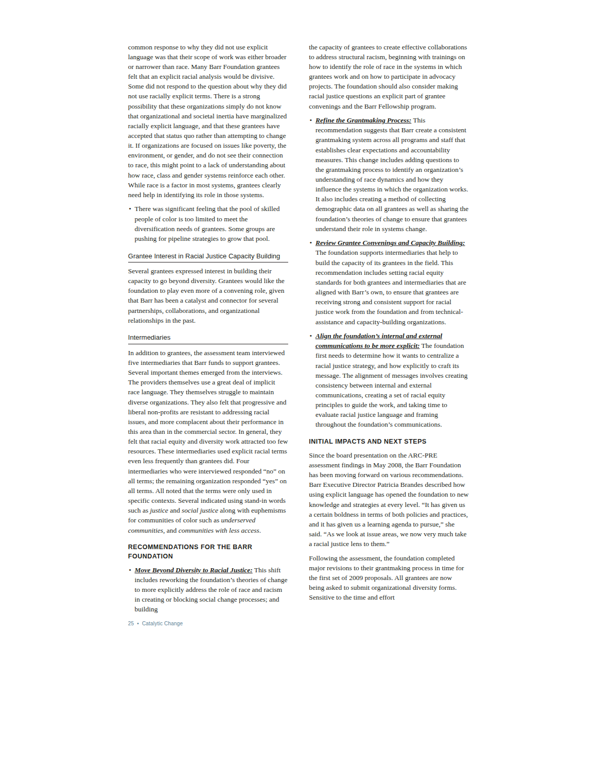common response to why they did not use explicit language was that their scope of work was either broader or narrower than race. Many Barr Foundation grantees felt that an explicit racial analysis would be divisive. Some did not respond to the question about why they did not use racially explicit terms. There is a strong possibility that these organizations simply do not know that organizational and societal inertia have marginalized racially explicit language, and that these grantees have accepted that status quo rather than attempting to change it. If organizations are focused on issues like poverty, the environment, or gender, and do not see their connection to race, this might point to a lack of understanding about how race, class and gender systems reinforce each other. While race is a factor in most systems, grantees clearly need help in identifying its role in those systems.
There was significant feeling that the pool of skilled people of color is too limited to meet the diversification needs of grantees. Some groups are pushing for pipeline strategies to grow that pool.
Grantee Interest in Racial Justice Capacity Building
Several grantees expressed interest in building their capacity to go beyond diversity. Grantees would like the foundation to play even more of a convening role, given that Barr has been a catalyst and connector for several partnerships, collaborations, and organizational relationships in the past.
Intermediaries
In addition to grantees, the assessment team interviewed five intermediaries that Barr funds to support grantees. Several important themes emerged from the interviews. The providers themselves use a great deal of implicit race language. They themselves struggle to maintain diverse organizations. They also felt that progressive and liberal non-profits are resistant to addressing racial issues, and more complacent about their performance in this area than in the commercial sector. In general, they felt that racial equity and diversity work attracted too few resources. These intermediaries used explicit racial terms even less frequently than grantees did. Four intermediaries who were interviewed responded “no” on all terms; the remaining organization responded “yes” on all terms. All noted that the terms were only used in specific contexts. Several indicated using stand-in words such as justice and social justice along with euphemisms for communities of color such as underserved communities, and communities with less access.
Recommendations for the Barr Foundation
Move Beyond Diversity to Racial Justice: This shift includes reworking the foundation’s theories of change to more explicitly address the role of race and racism in creating or blocking social change processes; and building
the capacity of grantees to create effective collaborations to address structural racism, beginning with trainings on how to identify the role of race in the systems in which grantees work and on how to participate in advocacy projects. The foundation should also consider making racial justice questions an explicit part of grantee convenings and the Barr Fellowship program.
Refine the Grantmaking Process: This recommendation suggests that Barr create a consistent grantmaking system across all programs and staff that establishes clear expectations and accountability measures. This change includes adding questions to the grantmaking process to identify an organization’s understanding of race dynamics and how they influence the systems in which the organization works. It also includes creating a method of collecting demographic data on all grantees as well as sharing the foundation’s theories of change to ensure that grantees understand their role in systems change.
Review Grantee Convenings and Capacity Building: The foundation supports intermediaries that help to build the capacity of its grantees in the field. This recommendation includes setting racial equity standards for both grantees and intermediaries that are aligned with Barr’s own, to ensure that grantees are receiving strong and consistent support for racial justice work from the foundation and from technical-assistance and capacity-building organizations.
Align the foundation’s internal and external communications to be more explicit: The foundation first needs to determine how it wants to centralize a racial justice strategy, and how explicitly to craft its message. The alignment of messages involves creating consistency between internal and external communications, creating a set of racial equity principles to guide the work, and taking time to evaluate racial justice language and framing throughout the foundation’s communications.
Initial Impacts and Next Steps
Since the board presentation on the ARC-PRE assessment findings in May 2008, the Barr Foundation has been moving forward on various recommendations. Barr Executive Director Patricia Brandes described how using explicit language has opened the foundation to new knowledge and strategies at every level. “It has given us a certain boldness in terms of both policies and practices, and it has given us a learning agenda to pursue,” she said. “As we look at issue areas, we now very much take a racial justice lens to them.”
Following the assessment, the foundation completed major revisions to their grantmaking process in time for the first set of 2009 proposals. All grantees are now being asked to submit organizational diversity forms. Sensitive to the time and effort
25 • Catalytic Change